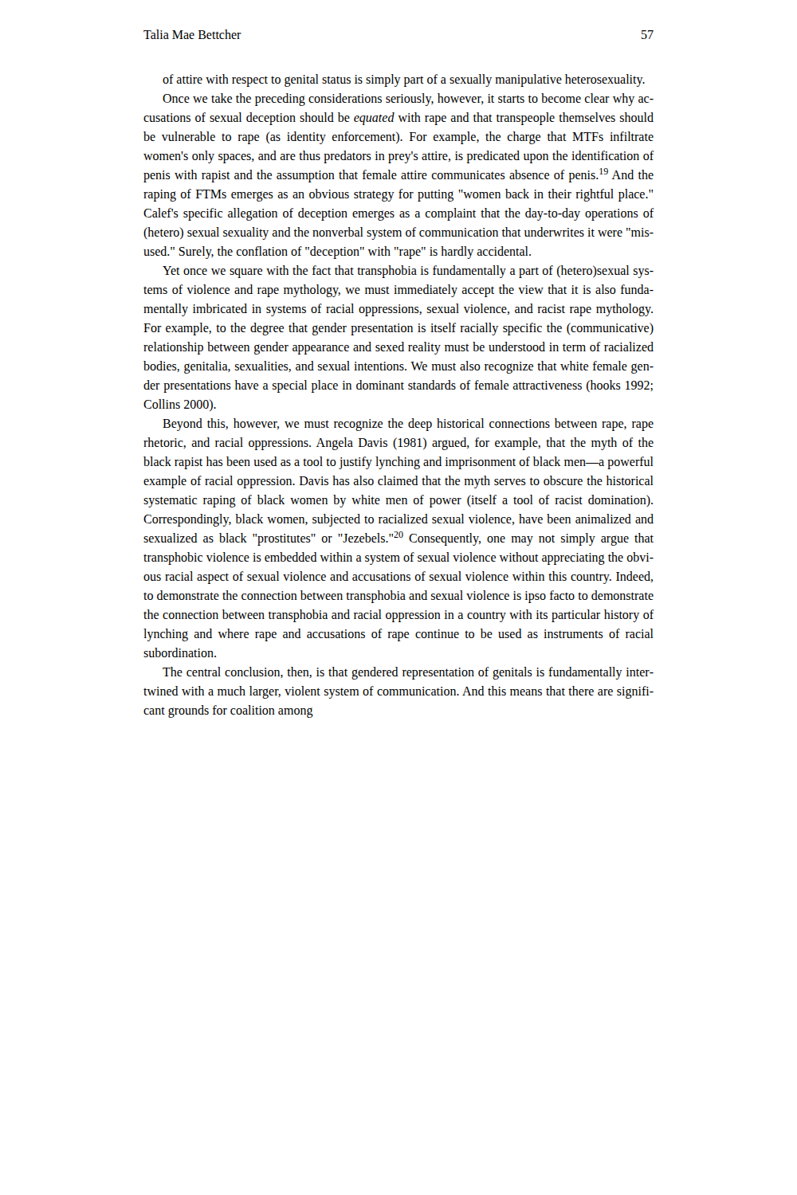Talia Mae Bettcher 57
of attire with respect to genital status is simply part of a sexually manipulative heterosexuality.
Once we take the preceding considerations seriously, however, it starts to become clear why accusations of sexual deception should be equated with rape and that transpeople themselves should be vulnerable to rape (as identity enforcement). For example, the charge that MTFs infiltrate women's only spaces, and are thus predators in prey's attire, is predicated upon the identification of penis with rapist and the assumption that female attire communicates absence of penis.19 And the raping of FTMs emerges as an obvious strategy for putting "women back in their rightful place." Calef's specific allegation of deception emerges as a complaint that the day-to-day operations of (hetero) sexual sexuality and the nonverbal system of communication that underwrites it were "misused." Surely, the conflation of "deception" with "rape" is hardly accidental.
Yet once we square with the fact that transphobia is fundamentally a part of (hetero)sexual systems of violence and rape mythology, we must immediately accept the view that it is also fundamentally imbricated in systems of racial oppressions, sexual violence, and racist rape mythology. For example, to the degree that gender presentation is itself racially specific the (communicative) relationship between gender appearance and sexed reality must be understood in term of racialized bodies, genitalia, sexualities, and sexual intentions. We must also recognize that white female gender presentations have a special place in dominant standards of female attractiveness (hooks 1992; Collins 2000).
Beyond this, however, we must recognize the deep historical connections between rape, rape rhetoric, and racial oppressions. Angela Davis (1981) argued, for example, that the myth of the black rapist has been used as a tool to justify lynching and imprisonment of black men—a powerful example of racial oppression. Davis has also claimed that the myth serves to obscure the historical systematic raping of black women by white men of power (itself a tool of racist domination). Correspondingly, black women, subjected to racialized sexual violence, have been animalized and sexualized as black "prostitutes" or "Jezebels."20 Consequently, one may not simply argue that transphobic violence is embedded within a system of sexual violence without appreciating the obvious racial aspect of sexual violence and accusations of sexual violence within this country. Indeed, to demonstrate the connection between transphobia and sexual violence is ipso facto to demonstrate the connection between transphobia and racial oppression in a country with its particular history of lynching and where rape and accusations of rape continue to be used as instruments of racial subordination.
The central conclusion, then, is that gendered representation of genitals is fundamentally intertwined with a much larger, violent system of communication. And this means that there are significant grounds for coalition among